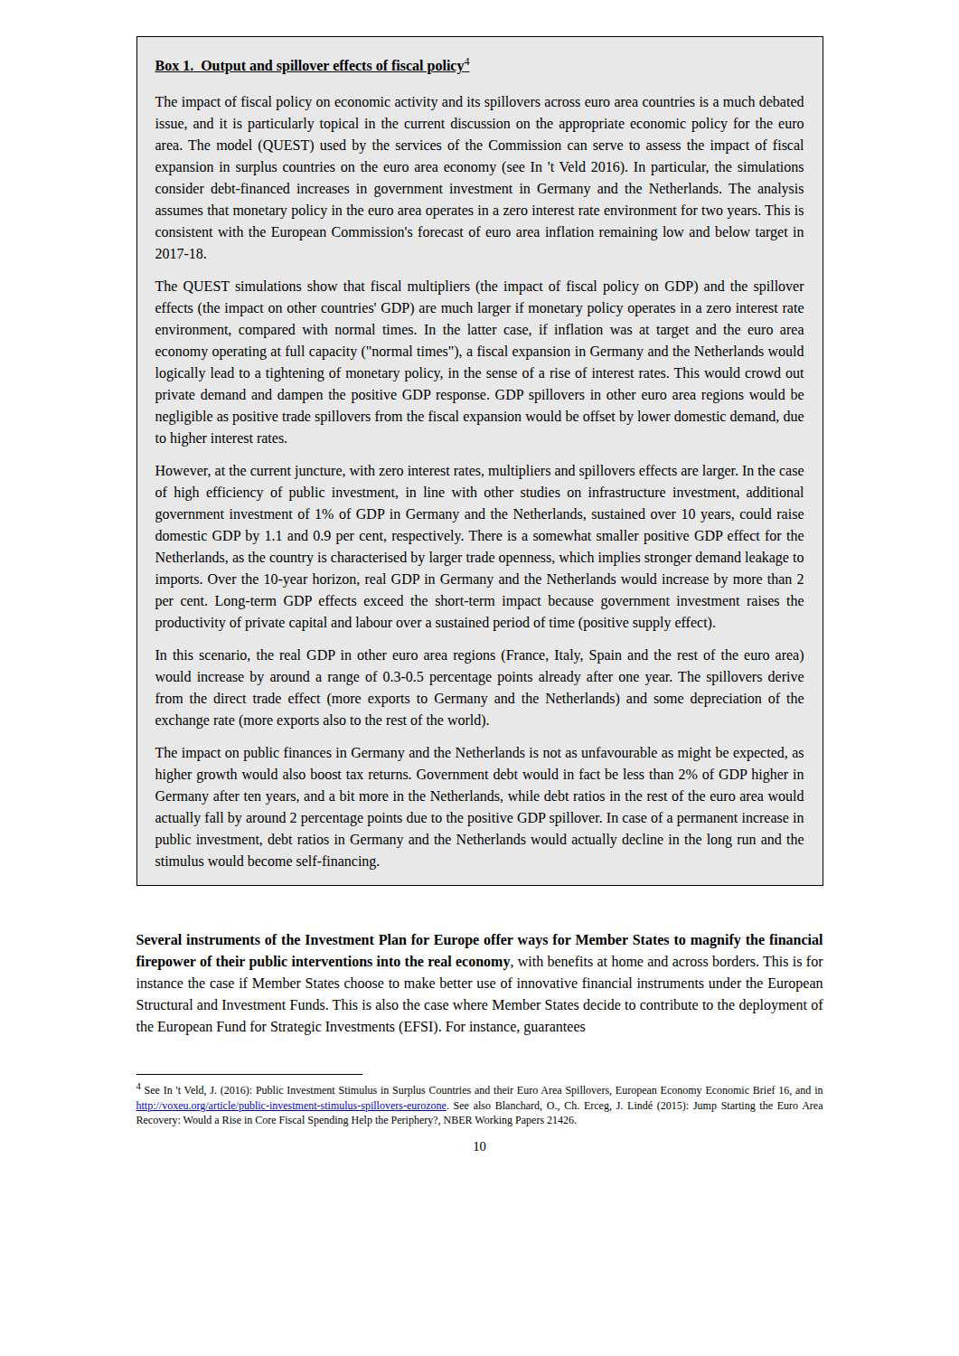Box 1. Output and spillover effects of fiscal policy4
The impact of fiscal policy on economic activity and its spillovers across euro area countries is a much debated issue, and it is particularly topical in the current discussion on the appropriate economic policy for the euro area. The model (QUEST) used by the services of the Commission can serve to assess the impact of fiscal expansion in surplus countries on the euro area economy (see In 't Veld 2016). In particular, the simulations consider debt-financed increases in government investment in Germany and the Netherlands. The analysis assumes that monetary policy in the euro area operates in a zero interest rate environment for two years. This is consistent with the European Commission's forecast of euro area inflation remaining low and below target in 2017-18.
The QUEST simulations show that fiscal multipliers (the impact of fiscal policy on GDP) and the spillover effects (the impact on other countries' GDP) are much larger if monetary policy operates in a zero interest rate environment, compared with normal times. In the latter case, if inflation was at target and the euro area economy operating at full capacity ("normal times"), a fiscal expansion in Germany and the Netherlands would logically lead to a tightening of monetary policy, in the sense of a rise of interest rates. This would crowd out private demand and dampen the positive GDP response. GDP spillovers in other euro area regions would be negligible as positive trade spillovers from the fiscal expansion would be offset by lower domestic demand, due to higher interest rates.
However, at the current juncture, with zero interest rates, multipliers and spillovers effects are larger. In the case of high efficiency of public investment, in line with other studies on infrastructure investment, additional government investment of 1% of GDP in Germany and the Netherlands, sustained over 10 years, could raise domestic GDP by 1.1 and 0.9 per cent, respectively. There is a somewhat smaller positive GDP effect for the Netherlands, as the country is characterised by larger trade openness, which implies stronger demand leakage to imports. Over the 10-year horizon, real GDP in Germany and the Netherlands would increase by more than 2 per cent. Long-term GDP effects exceed the short-term impact because government investment raises the productivity of private capital and labour over a sustained period of time (positive supply effect).
In this scenario, the real GDP in other euro area regions (France, Italy, Spain and the rest of the euro area) would increase by around a range of 0.3-0.5 percentage points already after one year. The spillovers derive from the direct trade effect (more exports to Germany and the Netherlands) and some depreciation of the exchange rate (more exports also to the rest of the world).
The impact on public finances in Germany and the Netherlands is not as unfavourable as might be expected, as higher growth would also boost tax returns. Government debt would in fact be less than 2% of GDP higher in Germany after ten years, and a bit more in the Netherlands, while debt ratios in the rest of the euro area would actually fall by around 2 percentage points due to the positive GDP spillover. In case of a permanent increase in public investment, debt ratios in Germany and the Netherlands would actually decline in the long run and the stimulus would become self-financing.
Several instruments of the Investment Plan for Europe offer ways for Member States to magnify the financial firepower of their public interventions into the real economy, with benefits at home and across borders. This is for instance the case if Member States choose to make better use of innovative financial instruments under the European Structural and Investment Funds. This is also the case where Member States decide to contribute to the deployment of the European Fund for Strategic Investments (EFSI). For instance, guarantees
4 See In 't Veld, J. (2016): Public Investment Stimulus in Surplus Countries and their Euro Area Spillovers, European Economy Economic Brief 16, and in http://voxeu.org/article/public-investment-stimulus-spillovers-eurozone. See also Blanchard, O., Ch. Erceg, J. Lindé (2015): Jump Starting the Euro Area Recovery: Would a Rise in Core Fiscal Spending Help the Periphery?, NBER Working Papers 21426.
10